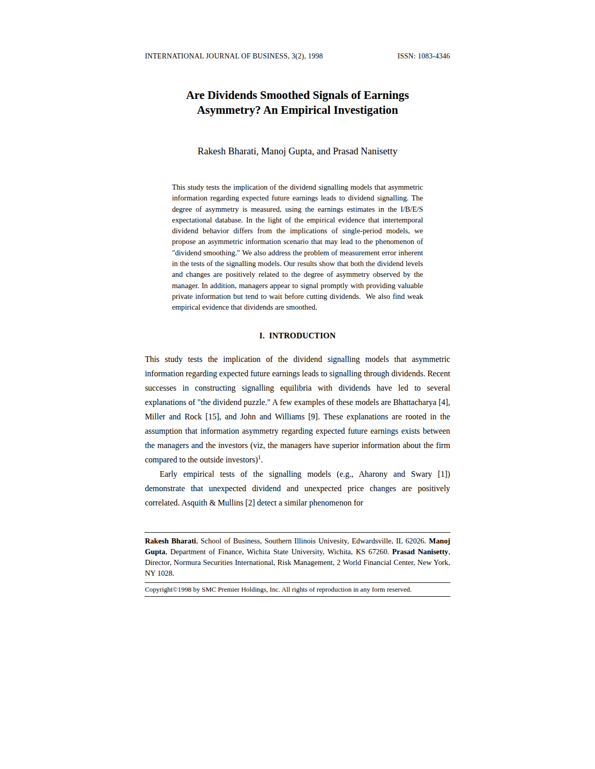International Journal of Business, 3(2), 1998 ISSN: 1083-4346
Are Dividends Smoothed Signals of Earnings
Asymmetry? An Empirical Investigation
Rakesh Bharati, Manoj Gupta, and Prasad Nanisetty
This study tests the implication of the dividend signalling models that asymmetric information regarding expected future earnings leads to dividend signalling. The degree of asymmetry is measured, using the earnings estimates in the I/B/E/S expectational database. In the light of the empirical evidence that intertemporal dividend behavior differs from the implications of single-period models, we propose an asymmetric information scenario that may lead to the phenomenon of "dividend smoothing." We also address the problem of measurement error inherent in the tests of the signalling models. Our results show that both the dividend levels and changes are positively related to the degree of asymmetry observed by the manager. In addition, managers appear to signal promptly with providing valuable private information but tend to wait before cutting dividends. We also find weak empirical evidence that dividends are smoothed.
I. INTRODUCTION
This study tests the implication of the dividend signalling models that asymmetric information regarding expected future earnings leads to signalling through dividends. Recent successes in constructing signalling equilibria with dividends have led to several explanations of "the dividend puzzle." A few examples of these models are Bhattacharya [4], Miller and Rock [15], and John and Williams [9]. These explanations are rooted in the assumption that information asymmetry regarding expected future earnings exists between the managers and the investors (viz, the managers have superior information about the firm compared to the outside investors)1.
Early empirical tests of the signalling models (e.g., Aharony and Swary [1]) demonstrate that unexpected dividend and unexpected price changes are positively correlated. Asquith & Mullins [2] detect a similar phenomenon for
Rakesh Bharati, School of Business, Southern Illinois Univesity, Edwardsville, IL 62026. Manoj Gupta, Department of Finance, Wichita State University, Wichita, KS 67260. Prasad Nanisetty, Director, Normura Securities International, Risk Management, 2 World Financial Center, New York, NY 1028.
Copyright©1998 by SMC Premier Holdings, Inc. All rights of reproduction in any form reserved.